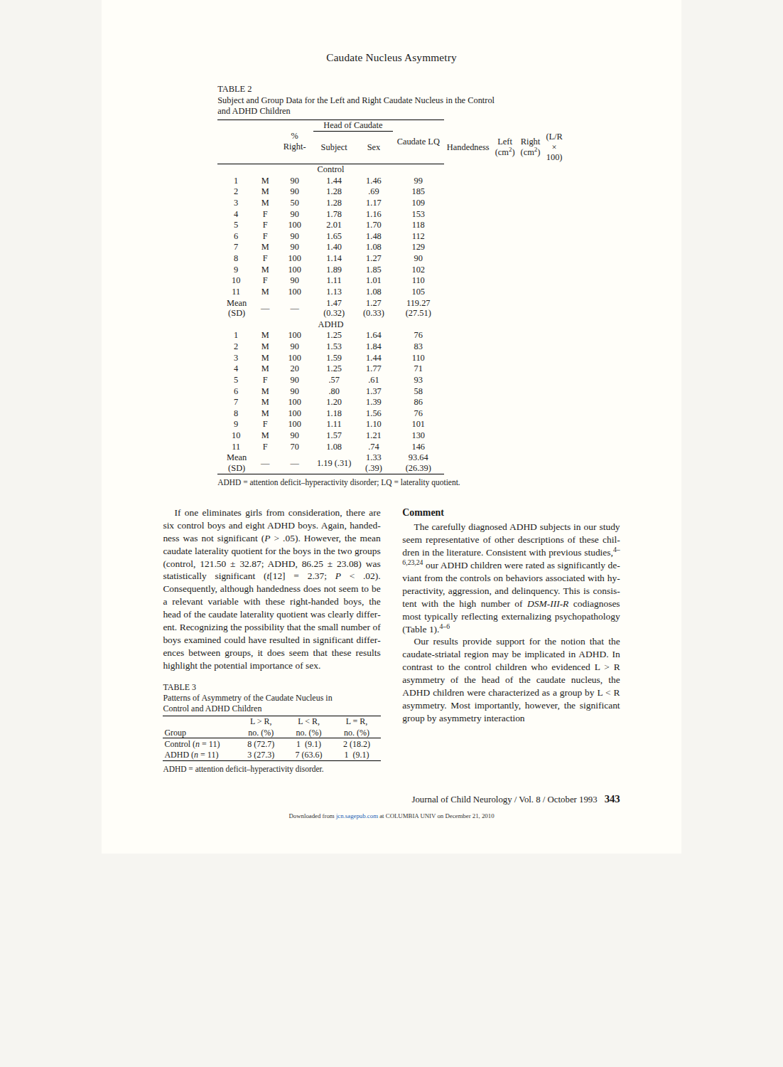Caudate Nucleus Asymmetry
TABLE 2
Subject and Group Data for the Left and Right Caudate Nucleus in the Control
and ADHD Children
| | | % Right- | Head of Caudate | Caudate LQ |
| --- | --- | --- | --- | --- |
| Subject | Sex | Handedness | Left (cm 2 ) | Right (cm 2 ) | (L/R × 100) |
| Control |
| 1 | M | 90 | 1.44 | 1.46 | 99 |
| 2 | M | 90 | 1.28 | .69 | 185 |
| 3 | M | 50 | 1.28 | 1.17 | 109 |
| 4 | F | 90 | 1.78 | 1.16 | 153 |
| 5 | F | 100 | 2.01 | 1.70 | 118 |
| 6 | F | 90 | 1.65 | 1.48 | 112 |
| 7 | M | 90 | 1.40 | 1.08 | 129 |
| 8 | F | 100 | 1.14 | 1.27 | 90 |
| 9 | M | 100 | 1.89 | 1.85 | 102 |
| 10 | F | 90 | 1.11 | 1.01 | 110 |
| 11 | M | 100 | 1.13 | 1.08 | 105 |
| Mean (SD) | — | — | 1.47 (0.32) | 1.27 (0.33) | 119.27 (27.51) |
| ADHD |
| 1 | M | 100 | 1.25 | 1.64 | 76 |
| 2 | M | 90 | 1.53 | 1.84 | 83 |
| 3 | M | 100 | 1.59 | 1.44 | 110 |
| 4 | M | 20 | 1.25 | 1.77 | 71 |
| 5 | F | 90 | .57 | .61 | 93 |
| 6 | M | 90 | .80 | 1.37 | 58 |
| 7 | M | 100 | 1.20 | 1.39 | 86 |
| 8 | M | 100 | 1.18 | 1.56 | 76 |
| 9 | F | 100 | 1.11 | 1.10 | 101 |
| 10 | M | 90 | 1.57 | 1.21 | 130 |
| 11 | F | 70 | 1.08 | .74 | 146 |
| Mean (SD) | — | — | 1.19 (.31) | 1.33 (.39) | 93.64 (26.39) |
ADHD = attention deficit–hyperactivity disorder; LQ = laterality quotient.
If one eliminates girls from consideration, there are six control boys and eight ADHD boys. Again, handedness was not significant (P > .05). However, the mean caudate laterality quotient for the boys in the two groups (control, 121.50 ± 32.87; ADHD, 86.25 ± 23.08) was statistically significant (t[12] = 2.37; P < .02). Consequently, although handedness does not seem to be a relevant variable with these right-handed boys, the head of the caudate laterality quotient was clearly different. Recognizing the possibility that the small number of boys examined could have resulted in significant differences between groups, it does seem that these results highlight the potential importance of sex.
TABLE 3
Patterns of Asymmetry of the Caudate Nucleus in
Control and ADHD Children
| | L > R, | L < R, | L = R, |
| --- | --- | --- | --- |
| Group | no. (%) | no. (%) | no. (%) |
| Control ( n = 11) | 8 (72.7) | 1 (9.1) | 2 (18.2) |
| ADHD ( n = 11) | 3 (27.3) | 7 (63.6) | 1 (9.1) |
ADHD = attention deficit–hyperactivity disorder.
Comment
The carefully diagnosed ADHD subjects in our study seem representative of other descriptions of these children in the literature. Consistent with previous studies,4–6,23,24 our ADHD children were rated as significantly deviant from the controls on behaviors associated with hyperactivity, aggression, and delinquency. This is consistent with the high number of DSM-III-R codiagnoses most typically reflecting externalizing psychopathology (Table 1).4–6
Our results provide support for the notion that the caudate-striatal region may be implicated in ADHD. In contrast to the control children who evidenced L > R asymmetry of the head of the caudate nucleus, the ADHD children were characterized as a group by L < R asymmetry. Most importantly, however, the significant group by asymmetry interaction
Journal of Child Neurology / Vol. 8 / October 1993343
Downloaded from jcn.sagepub.com at COLUMBIA UNIV on December 21, 2010